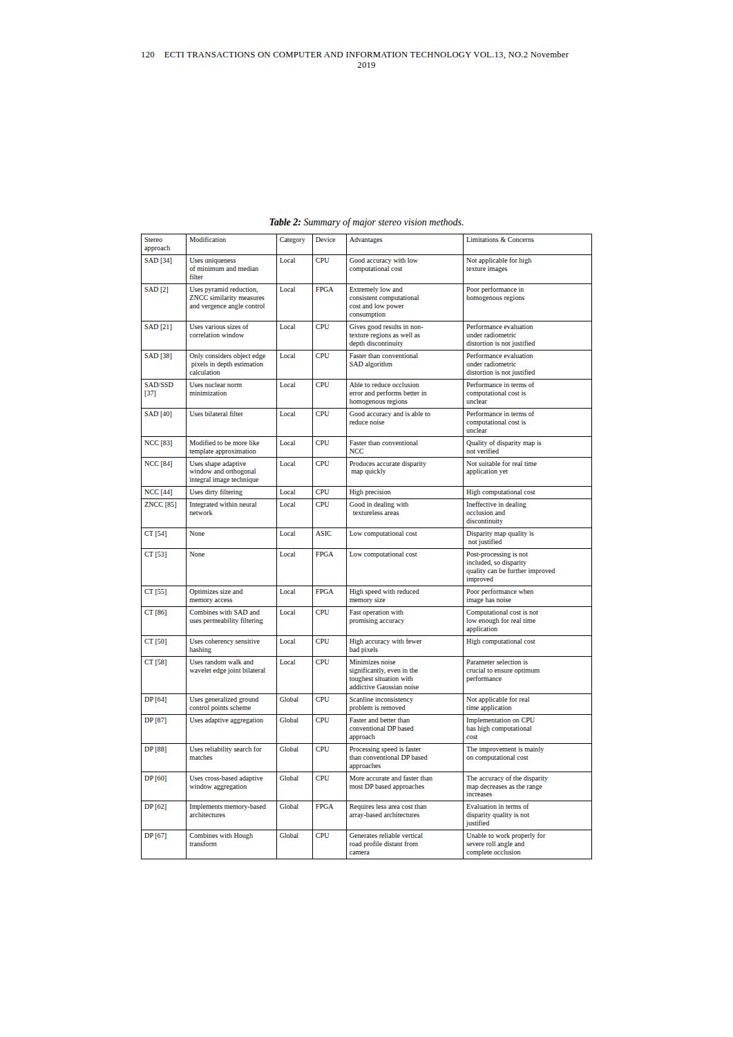120 ECTI TRANSACTIONS ON COMPUTER AND INFORMATION TECHNOLOGY VOL.13, NO.2 November 2019
Table 2: Summary of major stereo vision methods.
| Stereo approach | Modification | Category | Device | Advantages | Limitations & Concerns |
| --- | --- | --- | --- | --- | --- |
| SAD [34] | Uses uniqueness of minimum and median filter | Local | CPU | Good accuracy with low computational cost | Not applicable for high texture images |
| SAD [2] | Uses pyramid reduction, ZNCC similarity measures and vergence angle control | Local | FPGA | Extremely low and consistent computational cost and low power consumption | Poor performance in homogenous regions |
| SAD [21] | Uses various sizes of correlation window | Local | CPU | Gives good results in non- texture regions as well as depth discontinuity | Performance evaluation under radiometric distortion is not justified |
| SAD [38] | Only considers object edge pixels in depth estimation calculation | Local | CPU | Faster than conventional SAD algorithm | Performance evaluation under radiometric distortion is not justified |
| SAD/SSD [37] | Uses nuclear norm minimization | Local | CPU | Able to reduce occlusion error and performs better in homogenous regions | Performance in terms of computational cost is unclear |
| SAD [40] | Uses bilateral filter | Local | CPU | Good accuracy and is able to reduce noise | Performance in terms of computational cost is unclear |
| NCC [83] | Modified to be more like template approximation | Local | CPU | Faster than conventional NCC | Quality of disparity map is not verified |
| NCC [84] | Uses shape adaptive window and orthogonal integral image technique | Local | CPU | Produces accurate disparity map quickly | Not suitable for real time application yet |
| NCC [44] | Uses dirty filtering | Local | CPU | High precision | High computational cost |
| ZNCC [85] | Integrated within neural network | Local | CPU | Good in dealing with textureless areas | Ineffective in dealing occlusion and discontinuity |
| CT [54] | None | Local | ASIC | Low computational cost | Disparity map quality is not justified |
| CT [53] | None | Local | FPGA | Low computational cost | Post-processing is not included, so disparity quality can be further improved improved |
| CT [55] | Optimizes size and memory access | Local | FPGA | High speed with reduced memory size | Poor performance when image has noise |
| CT [86] | Combines with SAD and uses permeability filtering | Local | CPU | Fast operation with promising accuracy | Computational cost is not low enough for real time application |
| CT [50] | Uses coherency sensitive hashing | Local | CPU | High accuracy with fewer bad pixels | High computational cost |
| CT [58] | Uses random walk and wavelet edge joint bilateral | Local | CPU | Minimizes noise significantly, even in the toughest situation with addictive Gaussian noise | Parameter selection is crucial to ensure optimum performance |
| DP [64] | Uses generalized ground control points scheme | Global | CPU | Scanline inconsistency problem is removed | Not applicable for real time application |
| DP [87] | Uses adaptive aggregation | Global | CPU | Faster and better than conventional DP based approach | Implementation on CPU has high computational cost |
| DP [88] | Uses reliability search for matches | Global | CPU | Processing speed is faster than conventional DP based approaches | The improvement is mainly on computational cost |
| DP [60] | Uses cross-based adaptive window aggregation | Global | CPU | More accurate and faster than most DP based approaches | The accuracy of the disparity map decreases as the range increases |
| DP [62] | Implements memory-based architectures | Global | FPGA | Requires less area cost than array-based architectures | Evaluation in terms of disparity quality is not justified |
| DP [67] | Combines with Hough transform | Global | CPU | Generates reliable vertical road profile distant from camera | Unable to work properly for severe roll angle and complete occlusion |